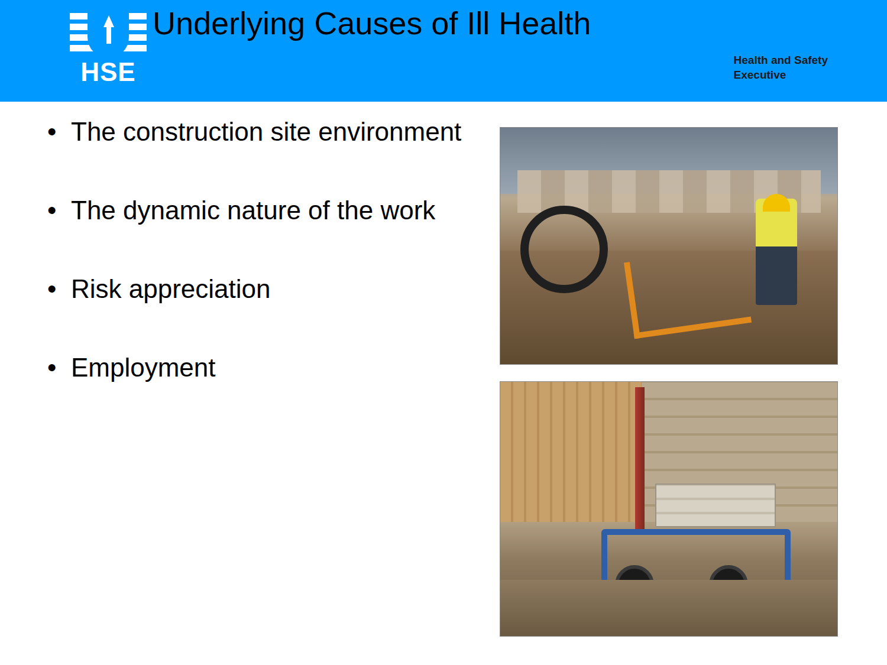HSE
Underlying Causes of Ill Health
Health and Safety
Executive
The construction site environment
The dynamic nature of the work
Risk appreciation
Employment